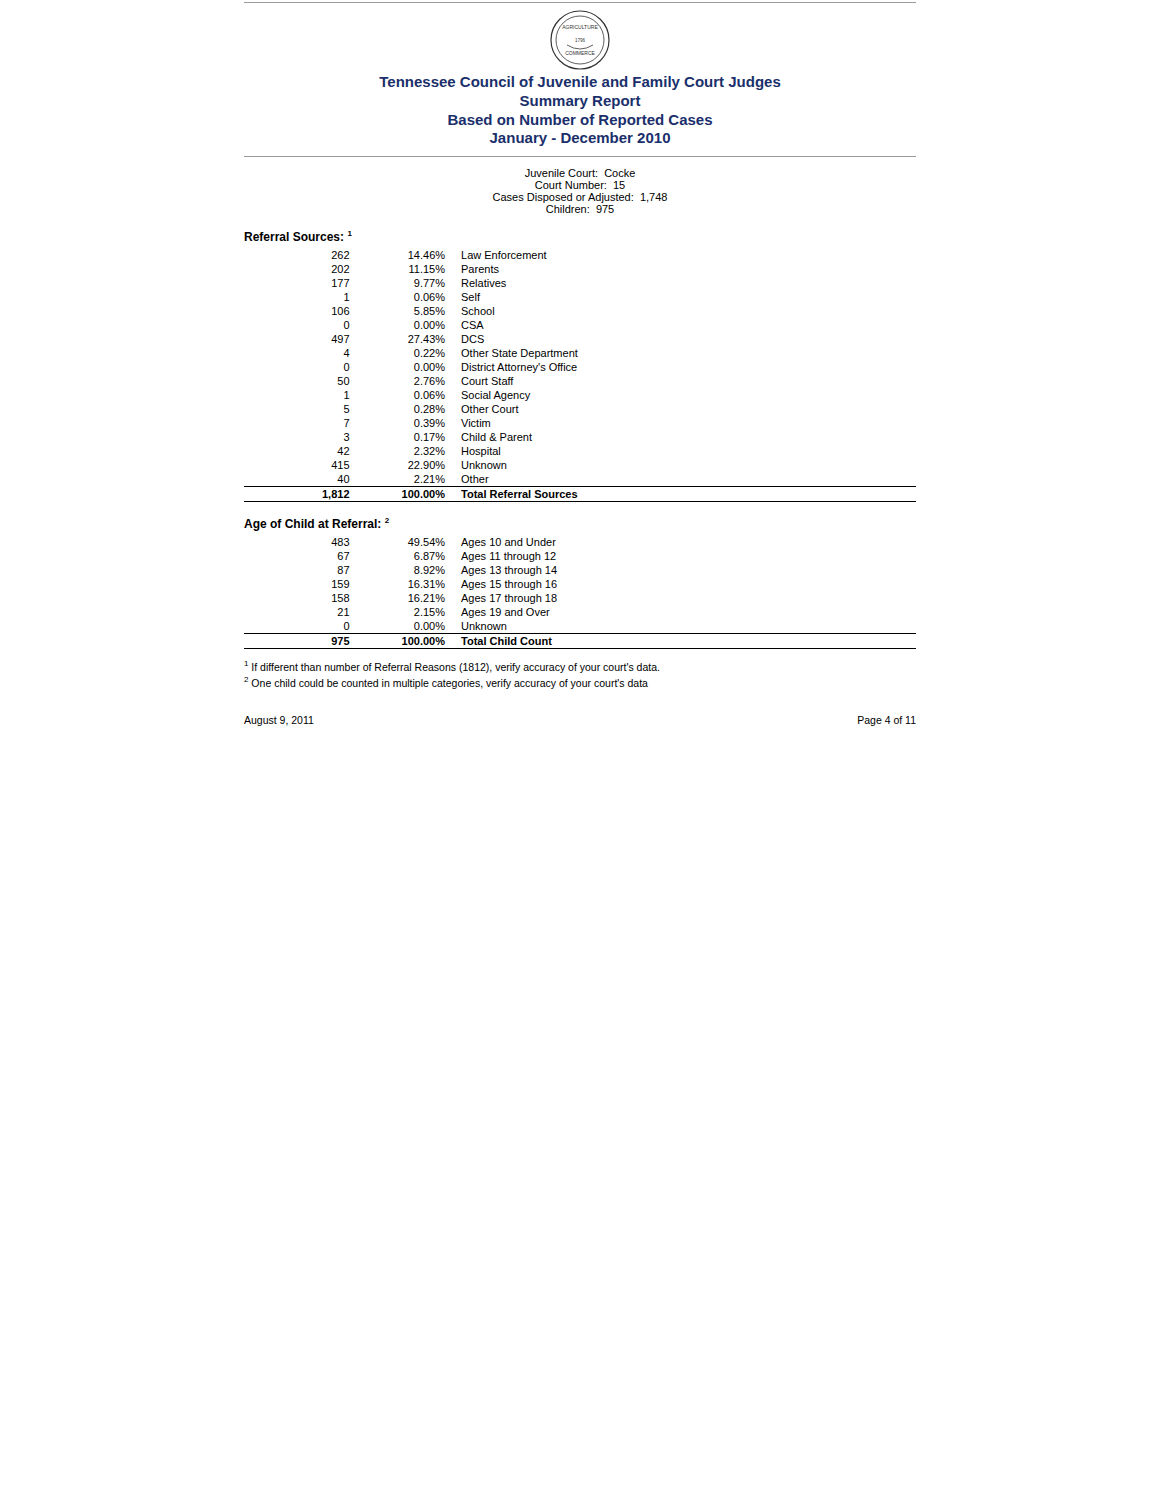AGRICULTURE COMMERCE 1796
Tennessee Council of Juvenile and Family Court Judges
Summary Report
Based on Number of Reported Cases
January - December 2010
Juvenile Court: Cocke
Court Number: 15
Cases Disposed or Adjusted: 1,748
Children: 975
Referral Sources: 1
| 262 | 14.46% | Law Enforcement |
| 202 | 11.15% | Parents |
| 177 | 9.77% | Relatives |
| 1 | 0.06% | Self |
| 106 | 5.85% | School |
| 0 | 0.00% | CSA |
| 497 | 27.43% | DCS |
| 4 | 0.22% | Other State Department |
| 0 | 0.00% | District Attorney's Office |
| 50 | 2.76% | Court Staff |
| 1 | 0.06% | Social Agency |
| 5 | 0.28% | Other Court |
| 7 | 0.39% | Victim |
| 3 | 0.17% | Child & Parent |
| 42 | 2.32% | Hospital |
| 415 | 22.90% | Unknown |
| 40 | 2.21% | Other |
| 1,812 | 100.00% | Total Referral Sources |
Age of Child at Referral: 2
| 483 | 49.54% | Ages 10 and Under |
| 67 | 6.87% | Ages 11 through 12 |
| 87 | 8.92% | Ages 13 through 14 |
| 159 | 16.31% | Ages 15 through 16 |
| 158 | 16.21% | Ages 17 through 18 |
| 21 | 2.15% | Ages 19 and Over |
| 0 | 0.00% | Unknown |
| 975 | 100.00% | Total Child Count |
1 If different than number of Referral Reasons (1812), verify accuracy of your court's data.
2 One child could be counted in multiple categories, verify accuracy of your court's data
August 9, 2011
Page 4 of 11